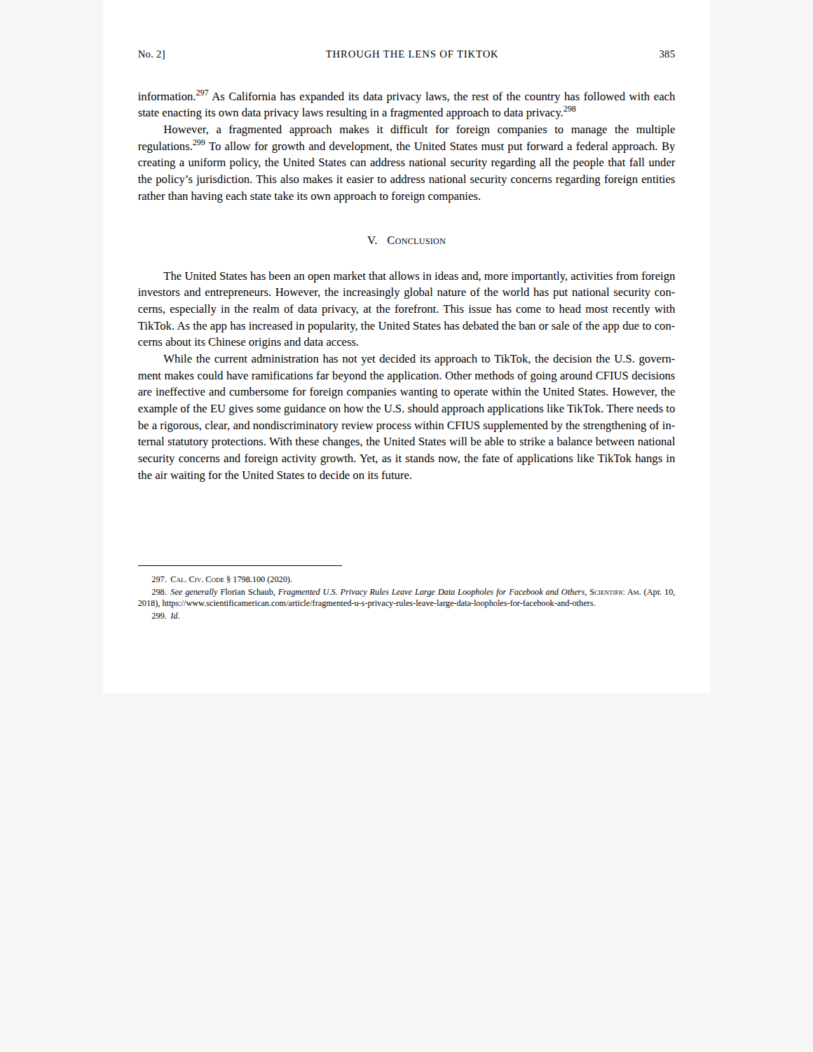No. 2] Through the Lens of TikTok 385
information.297 As California has expanded its data privacy laws, the rest of the country has followed with each state enacting its own data privacy laws resulting in a fragmented approach to data privacy.298
However, a fragmented approach makes it difficult for foreign companies to manage the multiple regulations.299 To allow for growth and development, the United States must put forward a federal approach. By creating a uniform policy, the United States can address national security regarding all the people that fall under the policy’s jurisdiction. This also makes it easier to address national security concerns regarding foreign entities rather than having each state take its own approach to foreign companies.
V. Conclusion
The United States has been an open market that allows in ideas and, more importantly, activities from foreign investors and entrepreneurs. However, the increasingly global nature of the world has put national security concerns, especially in the realm of data privacy, at the forefront. This issue has come to head most recently with TikTok. As the app has increased in popularity, the United States has debated the ban or sale of the app due to concerns about its Chinese origins and data access.
While the current administration has not yet decided its approach to TikTok, the decision the U.S. government makes could have ramifications far beyond the application. Other methods of going around CFIUS decisions are ineffective and cumbersome for foreign companies wanting to operate within the United States. However, the example of the EU gives some guidance on how the U.S. should approach applications like TikTok. There needs to be a rigorous, clear, and nondiscriminatory review process within CFIUS supplemented by the strengthening of internal statutory protections. With these changes, the United States will be able to strike a balance between national security concerns and foreign activity growth. Yet, as it stands now, the fate of applications like TikTok hangs in the air waiting for the United States to decide on its future.
297. Cal. Civ. Code § 1798.100 (2020).
298. See generally Florian Schaub, Fragmented U.S. Privacy Rules Leave Large Data Loopholes for Facebook and Others, Scientific Am. (Apr. 10, 2018), https://www.scientificamerican.com/article/fragmented-u-s-privacy-rules-leave-large-data-loopholes-for-facebook-and-others.
299. Id.